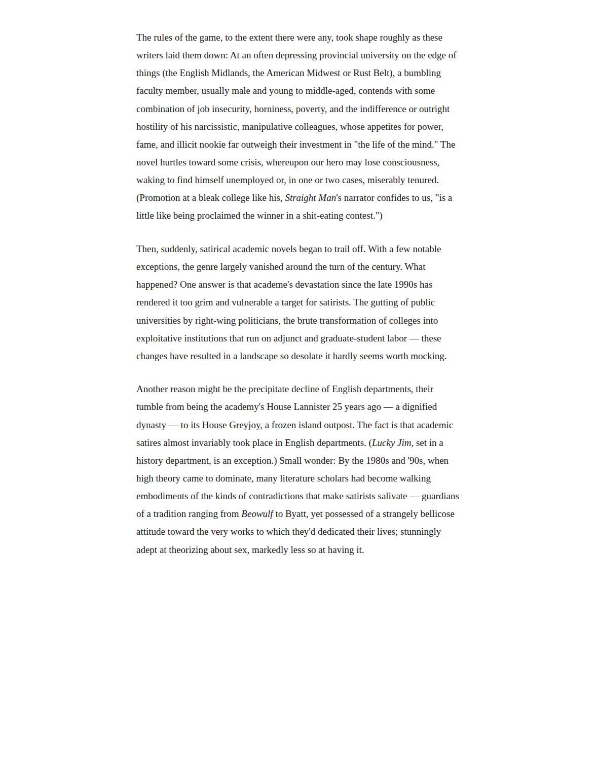The rules of the game, to the extent there were any, took shape roughly as these writers laid them down: At an often depressing provincial university on the edge of things (the English Midlands, the American Midwest or Rust Belt), a bumbling faculty member, usually male and young to middle-aged, contends with some combination of job insecurity, horniness, poverty, and the indifference or outright hostility of his narcissistic, manipulative colleagues, whose appetites for power, fame, and illicit nookie far outweigh their investment in "the life of the mind." The novel hurtles toward some crisis, whereupon our hero may lose consciousness, waking to find himself unemployed or, in one or two cases, miserably tenured. (Promotion at a bleak college like his, Straight Man's narrator confides to us, "is a little like being proclaimed the winner in a shit-eating contest.")
Then, suddenly, satirical academic novels began to trail off. With a few notable exceptions, the genre largely vanished around the turn of the century. What happened? One answer is that academe's devastation since the late 1990s has rendered it too grim and vulnerable a target for satirists. The gutting of public universities by right-wing politicians, the brute transformation of colleges into exploitative institutions that run on adjunct and graduate-student labor — these changes have resulted in a landscape so desolate it hardly seems worth mocking.
Another reason might be the precipitate decline of English departments, their tumble from being the academy's House Lannister 25 years ago — a dignified dynasty — to its House Greyjoy, a frozen island outpost. The fact is that academic satires almost invariably took place in English departments. (Lucky Jim, set in a history department, is an exception.) Small wonder: By the 1980s and '90s, when high theory came to dominate, many literature scholars had become walking embodiments of the kinds of contradictions that make satirists salivate — guardians of a tradition ranging from Beowulf to Byatt, yet possessed of a strangely bellicose attitude toward the very works to which they'd dedicated their lives; stunningly adept at theorizing about sex, markedly less so at having it.